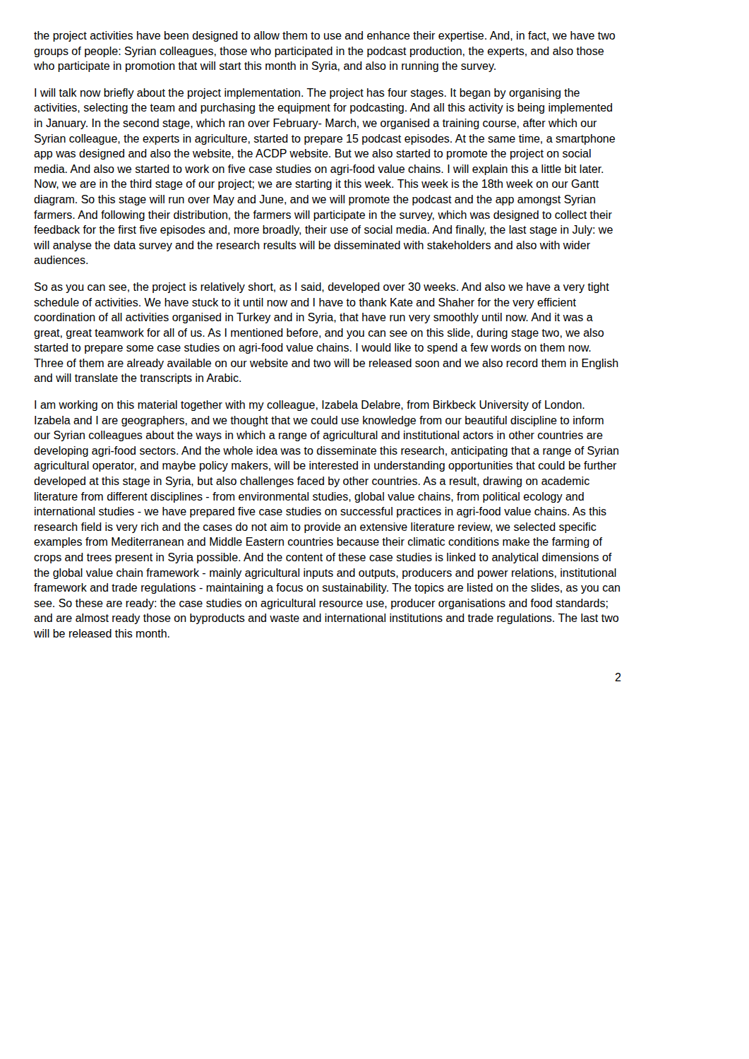the project activities have been designed to allow them to use and enhance their expertise. And, in fact, we have two groups of people: Syrian colleagues, those who participated in the podcast production, the experts, and also those who participate in promotion that will start this month in Syria, and also in running the survey.
I will talk now briefly about the project implementation. The project has four stages. It began by organising the activities, selecting the team and purchasing the equipment for podcasting. And all this activity is being implemented in January. In the second stage, which ran over February- March, we organised a training course, after which our Syrian colleague, the experts in agriculture, started to prepare 15 podcast episodes. At the same time, a smartphone app was designed and also the website, the ACDP website. But we also started to promote the project on social media. And also we started to work on five case studies on agri-food value chains. I will explain this a little bit later. Now, we are in the third stage of our project; we are starting it this week. This week is the 18th week on our Gantt diagram. So this stage will run over May and June, and we will promote the podcast and the app amongst Syrian farmers. And following their distribution, the farmers will participate in the survey, which was designed to collect their feedback for the first five episodes and, more broadly, their use of social media. And finally, the last stage in July: we will analyse the data survey and the research results will be disseminated with stakeholders and also with wider audiences.
So as you can see, the project is relatively short, as I said, developed over 30 weeks. And also we have a very tight schedule of activities. We have stuck to it until now and I have to thank Kate and Shaher for the very efficient coordination of all activities organised in Turkey and in Syria, that have run very smoothly until now. And it was a great, great teamwork for all of us. As I mentioned before, and you can see on this slide, during stage two, we also started to prepare some case studies on agri-food value chains. I would like to spend a few words on them now. Three of them are already available on our website and two will be released soon and we also record them in English and will translate the transcripts in Arabic.
I am working on this material together with my colleague, Izabela Delabre, from Birkbeck University of London. Izabela and I are geographers, and we thought that we could use knowledge from our beautiful discipline to inform our Syrian colleagues about the ways in which a range of agricultural and institutional actors in other countries are developing agri-food sectors. And the whole idea was to disseminate this research, anticipating that a range of Syrian agricultural operator, and maybe policy makers, will be interested in understanding opportunities that could be further developed at this stage in Syria, but also challenges faced by other countries. As a result, drawing on academic literature from different disciplines - from environmental studies, global value chains, from political ecology and international studies - we have prepared five case studies on successful practices in agri-food value chains. As this research field is very rich and the cases do not aim to provide an extensive literature review, we selected specific examples from Mediterranean and Middle Eastern countries because their climatic conditions make the farming of crops and trees present in Syria possible. And the content of these case studies is linked to analytical dimensions of the global value chain framework - mainly agricultural inputs and outputs, producers and power relations, institutional framework and trade regulations - maintaining a focus on sustainability. The topics are listed on the slides, as you can see. So these are ready: the case studies on agricultural resource use, producer organisations and food standards; and are almost ready those on byproducts and waste and international institutions and trade regulations. The last two will be released this month.
2